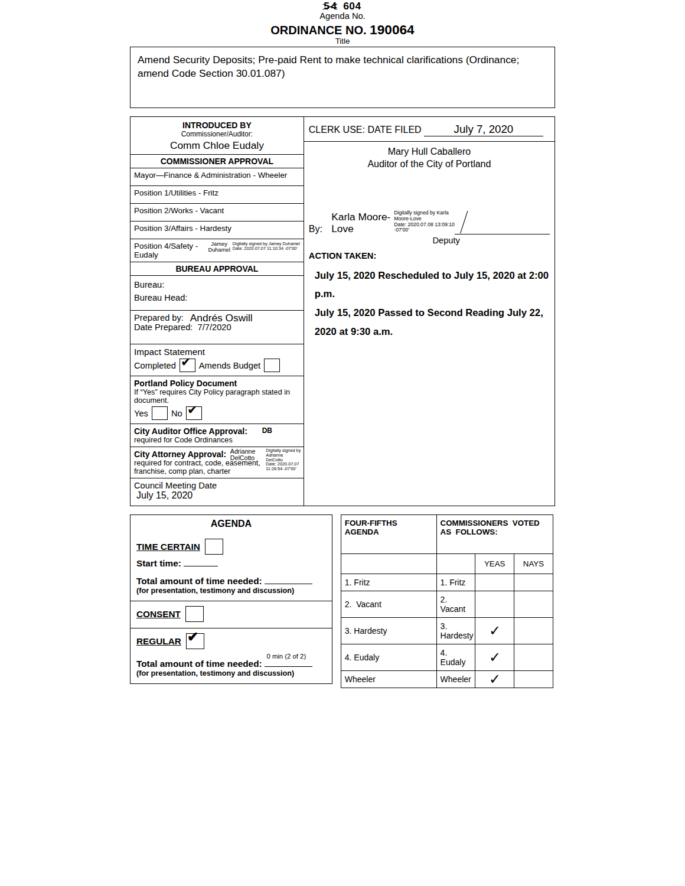5 4 604
Agenda No.
ORDINANCE NO. 190064
Title
Amend Security Deposits; Pre-paid Rent to make technical clarifications (Ordinance; amend Code Section 30.01.087)
| INTRODUCED BY Commissioner/Auditor: Comm Chloe Eudaly COMMISSIONER APPROVAL Mayor—Finance & Administration - Wheeler Position 1/Utilities - Fritz Position 2/Works - Vacant Position 3/Affairs - Hardesty Digitally signed by Jamey Duhamel Date: 2020.07.07 11:10:34 -07'00' Jamey Duhamel Position 4/Safety - Eudaly BUREAU APPROVAL Bureau: Bureau Head: Andrés Oswill Prepared by: Date Prepared: 7/7/2020 Impact Statement Completed Amends Budget Portland Policy Document If “Yes” requires City Policy paragraph stated in document. Yes No DB City Auditor Office Approval: required for Code Ordinances Adrianne DelCotto Digitally signed by Adrianne DelCotto Date: 2020.07.07 11:26:54 -07'00' City Attorney Approval: required for contract, code, easement, franchise, comp plan, charter Council Meeting Date July 15, 2020 | CLERK USE: DATE FILED July 7, 2020 Mary Hull Caballero Auditor of the City of Portland By: Karla Moore- Love Digitally signed by Karla Moore-Love Date: 2020.07.08 13:09:10 -07'00' Deputy ACTION TAKEN: July 15, 2020 Rescheduled to July 15, 2020 at 2:00 p.m. July 15, 2020 Passed to Second Reading July 22, 2020 at 9:30 a.m. |
AGENDA
TIME CERTAIN
Start time:
Total amount of time needed:
(for presentation, testimony and discussion)
CONSENT
REGULAR
0 min (2 of 2)
Total amount of time needed:
(for presentation, testimony and discussion)
| FOUR-FIFTHS AGENDA | COMMISSIONERS VOTED AS FOLLOWS: |
| | | YEAS | NAYS |
| 1. Fritz | 1. Fritz | | |
| 2. Vacant | 2. Vacant | | |
| 3. Hardesty | 3. Hardesty | ✓ | |
| 4. Eudaly | 4. Eudaly | ✓ | |
| Wheeler | Wheeler | ✓ | |